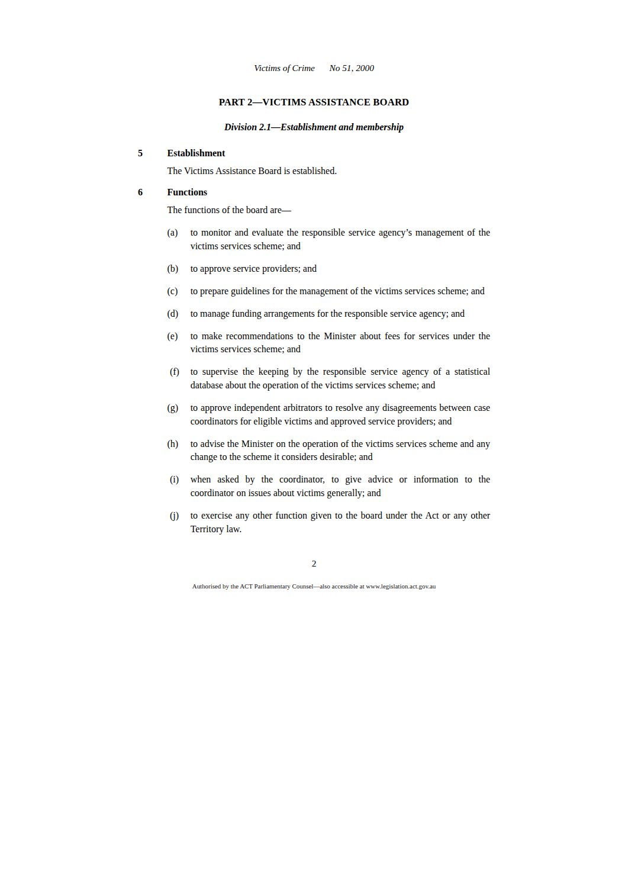Victims of Crime No 51, 2000
PART 2—VICTIMS ASSISTANCE BOARD
Division 2.1—Establishment and membership
5 Establishment
The Victims Assistance Board is established.
6 Functions
The functions of the board are—
(a) to monitor and evaluate the responsible service agency’s management of the victims services scheme; and
(b) to approve service providers; and
(c) to prepare guidelines for the management of the victims services scheme; and
(d) to manage funding arrangements for the responsible service agency; and
(e) to make recommendations to the Minister about fees for services under the victims services scheme; and
(f) to supervise the keeping by the responsible service agency of a statistical database about the operation of the victims services scheme; and
(g) to approve independent arbitrators to resolve any disagreements between case coordinators for eligible victims and approved service providers; and
(h) to advise the Minister on the operation of the victims services scheme and any change to the scheme it considers desirable; and
(i) when asked by the coordinator, to give advice or information to the coordinator on issues about victims generally; and
(j) to exercise any other function given to the board under the Act or any other Territory law.
2
Authorised by the ACT Parliamentary Counsel—also accessible at www.legislation.act.gov.au